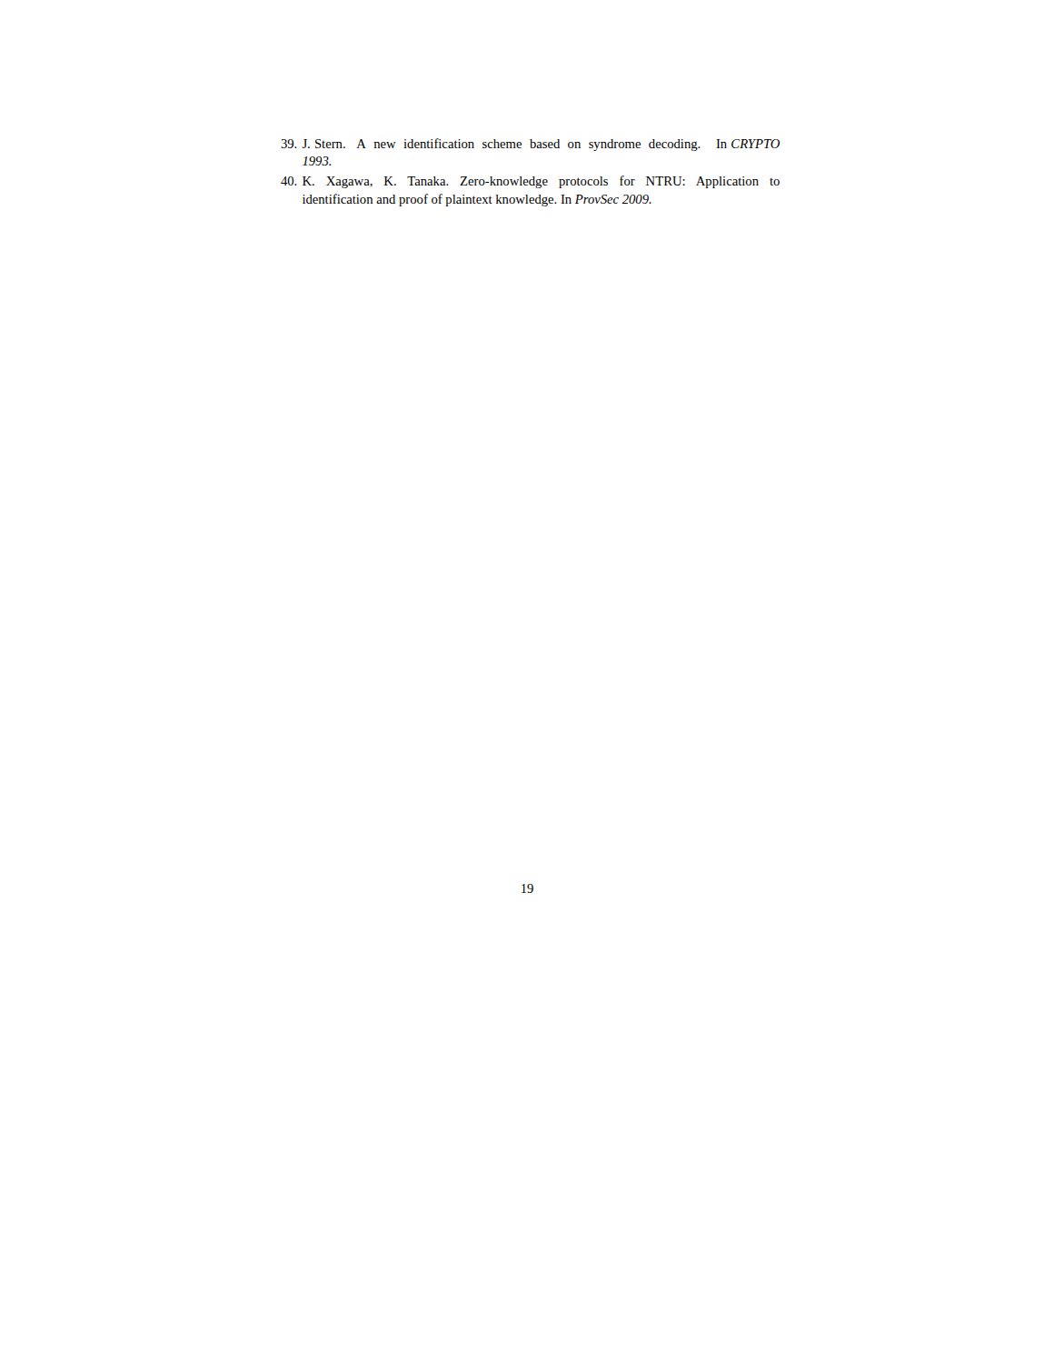39. J. Stern. A new identification scheme based on syndrome decoding. In CRYPTO 1993.
40. K. Xagawa, K. Tanaka. Zero-knowledge protocols for NTRU: Application to identification and proof of plaintext knowledge. In ProvSec 2009.
19